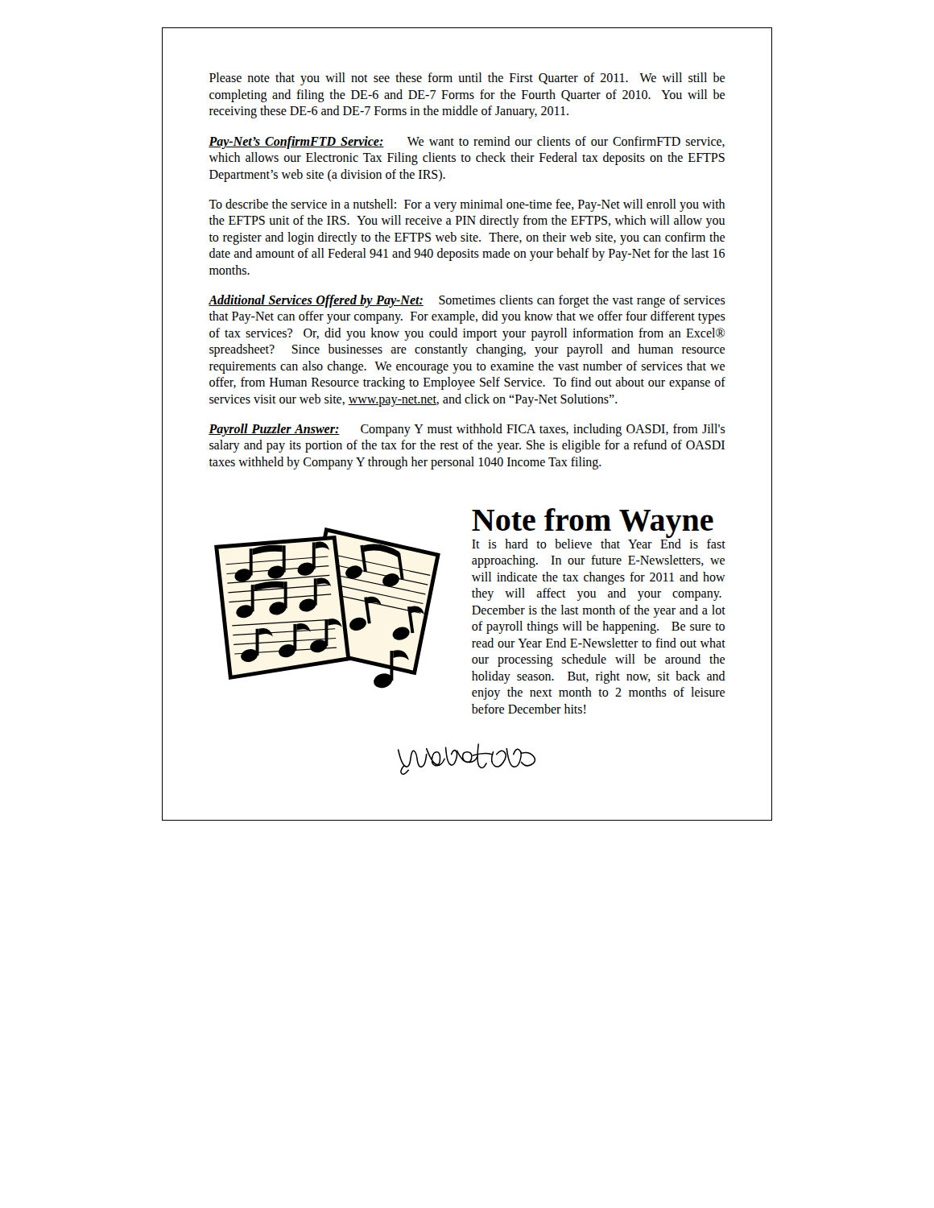Please note that you will not see these form until the First Quarter of 2011. We will still be completing and filing the DE-6 and DE-7 Forms for the Fourth Quarter of 2010. You will be receiving these DE-6 and DE-7 Forms in the middle of January, 2011.
Pay-Net’s ConfirmFTD Service: We want to remind our clients of our ConfirmFTD service, which allows our Electronic Tax Filing clients to check their Federal tax deposits on the EFTPS Department’s web site (a division of the IRS).
To describe the service in a nutshell: For a very minimal one-time fee, Pay-Net will enroll you with the EFTPS unit of the IRS. You will receive a PIN directly from the EFTPS, which will allow you to register and login directly to the EFTPS web site. There, on their web site, you can confirm the date and amount of all Federal 941 and 940 deposits made on your behalf by Pay-Net for the last 16 months.
Additional Services Offered by Pay-Net: Sometimes clients can forget the vast range of services that Pay-Net can offer your company. For example, did you know that we offer four different types of tax services? Or, did you know you could import your payroll information from an Excel® spreadsheet? Since businesses are constantly changing, your payroll and human resource requirements can also change. We encourage you to examine the vast number of services that we offer, from Human Resource tracking to Employee Self Service. To find out about our expanse of services visit our web site, www.pay-net.net, and click on “Pay-Net Solutions”.
Payroll Puzzler Answer: Company Y must withhold FICA taxes, including OASDI, from Jill's salary and pay its portion of the tax for the rest of the year. She is eligible for a refund of OASDI taxes withheld by Company Y through her personal 1040 Income Tax filing.
Note from Wayne
It is hard to believe that Year End is fast approaching. In our future E-Newsletters, we will indicate the tax changes for 2011 and how they will affect you and your company. December is the last month of the year and a lot of payroll things will be happening. Be sure to read our Year End E-Newsletter to find out what our processing schedule will be around the holiday season. But, right now, sit back and enjoy the next month to 2 months of leisure before December hits!